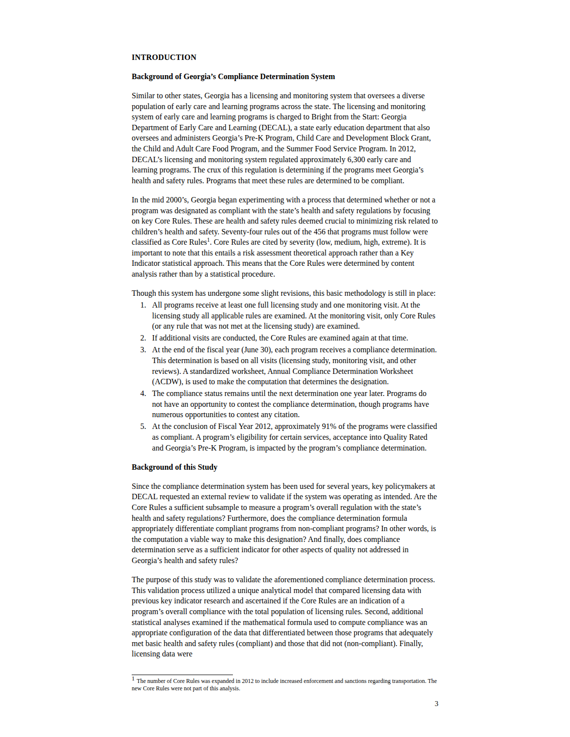INTRODUCTION
Background of Georgia’s Compliance Determination System
Similar to other states, Georgia has a licensing and monitoring system that oversees a diverse population of early care and learning programs across the state. The licensing and monitoring system of early care and learning programs is charged to Bright from the Start: Georgia Department of Early Care and Learning (DECAL), a state early education department that also oversees and administers Georgia’s Pre-K Program, Child Care and Development Block Grant, the Child and Adult Care Food Program, and the Summer Food Service Program. In 2012, DECAL’s licensing and monitoring system regulated approximately 6,300 early care and learning programs. The crux of this regulation is determining if the programs meet Georgia’s health and safety rules. Programs that meet these rules are determined to be compliant.
In the mid 2000’s, Georgia began experimenting with a process that determined whether or not a program was designated as compliant with the state’s health and safety regulations by focusing on key Core Rules. These are health and safety rules deemed crucial to minimizing risk related to children’s health and safety. Seventy-four rules out of the 456 that programs must follow were classified as Core Rules1. Core Rules are cited by severity (low, medium, high, extreme). It is important to note that this entails a risk assessment theoretical approach rather than a Key Indicator statistical approach. This means that the Core Rules were determined by content analysis rather than by a statistical procedure.
Though this system has undergone some slight revisions, this basic methodology is still in place:
All programs receive at least one full licensing study and one monitoring visit. At the licensing study all applicable rules are examined. At the monitoring visit, only Core Rules (or any rule that was not met at the licensing study) are examined.
If additional visits are conducted, the Core Rules are examined again at that time.
At the end of the fiscal year (June 30), each program receives a compliance determination. This determination is based on all visits (licensing study, monitoring visit, and other reviews). A standardized worksheet, Annual Compliance Determination Worksheet (ACDW), is used to make the computation that determines the designation.
The compliance status remains until the next determination one year later. Programs do not have an opportunity to contest the compliance determination, though programs have numerous opportunities to contest any citation.
At the conclusion of Fiscal Year 2012, approximately 91% of the programs were classified as compliant. A program’s eligibility for certain services, acceptance into Quality Rated and Georgia’s Pre-K Program, is impacted by the program’s compliance determination.
Background of this Study
Since the compliance determination system has been used for several years, key policymakers at DECAL requested an external review to validate if the system was operating as intended. Are the Core Rules a sufficient subsample to measure a program’s overall regulation with the state’s health and safety regulations? Furthermore, does the compliance determination formula appropriately differentiate compliant programs from non-compliant programs? In other words, is the computation a viable way to make this designation? And finally, does compliance determination serve as a sufficient indicator for other aspects of quality not addressed in Georgia’s health and safety rules?
The purpose of this study was to validate the aforementioned compliance determination process. This validation process utilized a unique analytical model that compared licensing data with previous key indicator research and ascertained if the Core Rules are an indication of a program’s overall compliance with the total population of licensing rules. Second, additional statistical analyses examined if the mathematical formula used to compute compliance was an appropriate configuration of the data that differentiated between those programs that adequately met basic health and safety rules (compliant) and those that did not (non-compliant). Finally, licensing data were
1 The number of Core Rules was expanded in 2012 to include increased enforcement and sanctions regarding transportation. The new Core Rules were not part of this analysis.
3